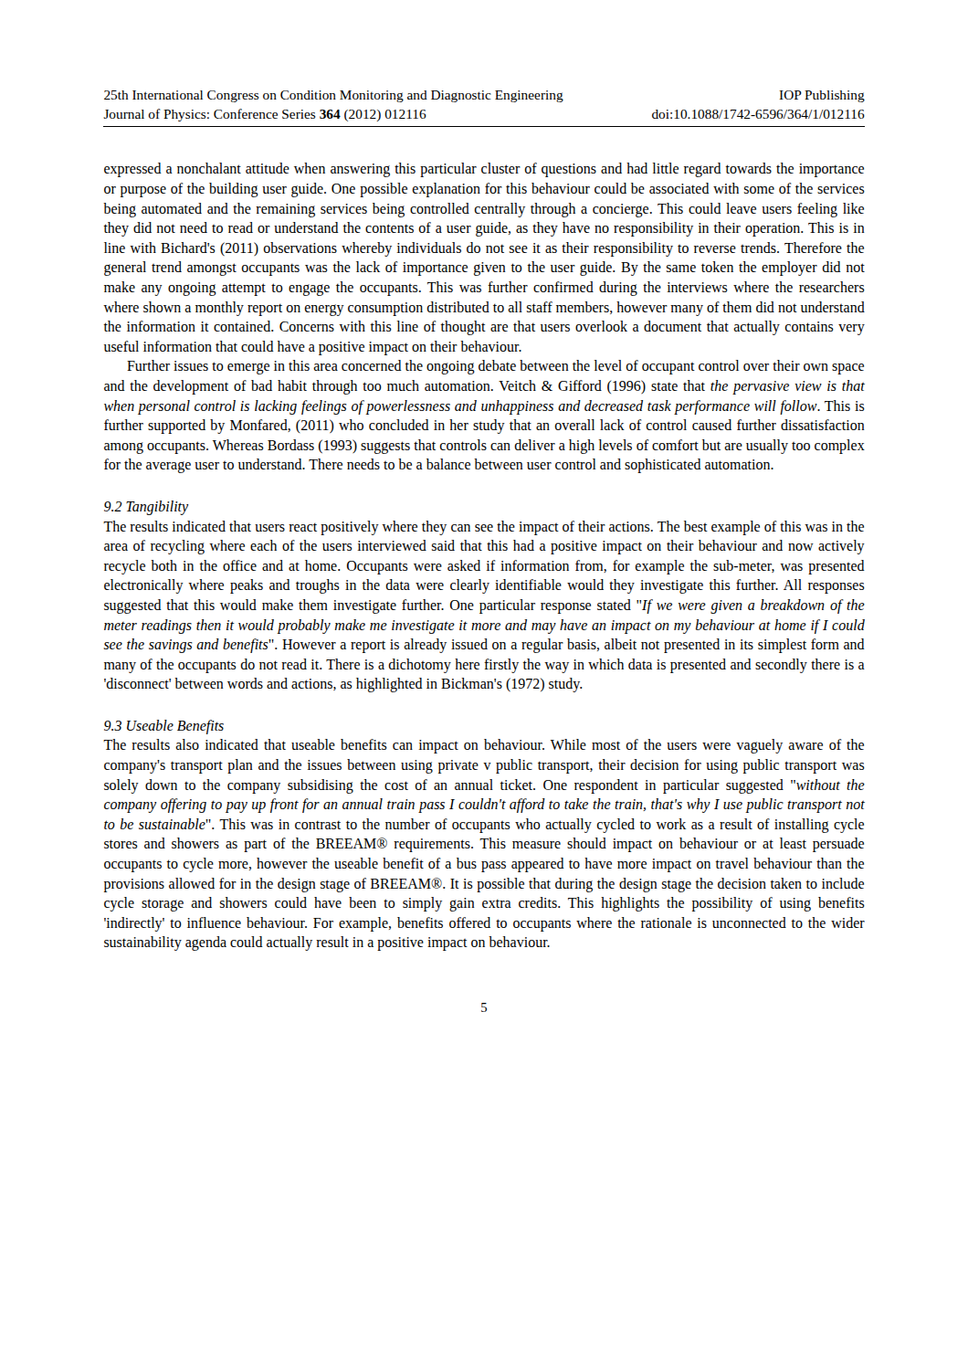25th International Congress on Condition Monitoring and Diagnostic Engineering IOP Publishing
Journal of Physics: Conference Series 364 (2012) 012116 doi:10.1088/1742-6596/364/1/012116
expressed a nonchalant attitude when answering this particular cluster of questions and had little regard towards the importance or purpose of the building user guide. One possible explanation for this behaviour could be associated with some of the services being automated and the remaining services being controlled centrally through a concierge. This could leave users feeling like they did not need to read or understand the contents of a user guide, as they have no responsibility in their operation. This is in line with Bichard's (2011) observations whereby individuals do not see it as their responsibility to reverse trends. Therefore the general trend amongst occupants was the lack of importance given to the user guide. By the same token the employer did not make any ongoing attempt to engage the occupants. This was further confirmed during the interviews where the researchers where shown a monthly report on energy consumption distributed to all staff members, however many of them did not understand the information it contained. Concerns with this line of thought are that users overlook a document that actually contains very useful information that could have a positive impact on their behaviour.
Further issues to emerge in this area concerned the ongoing debate between the level of occupant control over their own space and the development of bad habit through too much automation. Veitch & Gifford (1996) state that the pervasive view is that when personal control is lacking feelings of powerlessness and unhappiness and decreased task performance will follow. This is further supported by Monfared, (2011) who concluded in her study that an overall lack of control caused further dissatisfaction among occupants. Whereas Bordass (1993) suggests that controls can deliver a high levels of comfort but are usually too complex for the average user to understand. There needs to be a balance between user control and sophisticated automation.
9.2 Tangibility
The results indicated that users react positively where they can see the impact of their actions. The best example of this was in the area of recycling where each of the users interviewed said that this had a positive impact on their behaviour and now actively recycle both in the office and at home. Occupants were asked if information from, for example the sub-meter, was presented electronically where peaks and troughs in the data were clearly identifiable would they investigate this further. All responses suggested that this would make them investigate further. One particular response stated "If we were given a breakdown of the meter readings then it would probably make me investigate it more and may have an impact on my behaviour at home if I could see the savings and benefits". However a report is already issued on a regular basis, albeit not presented in its simplest form and many of the occupants do not read it. There is a dichotomy here firstly the way in which data is presented and secondly there is a 'disconnect' between words and actions, as highlighted in Bickman's (1972) study.
9.3 Useable Benefits
The results also indicated that useable benefits can impact on behaviour. While most of the users were vaguely aware of the company's transport plan and the issues between using private v public transport, their decision for using public transport was solely down to the company subsidising the cost of an annual ticket. One respondent in particular suggested "without the company offering to pay up front for an annual train pass I couldn't afford to take the train, that's why I use public transport not to be sustainable". This was in contrast to the number of occupants who actually cycled to work as a result of installing cycle stores and showers as part of the BREEAM® requirements. This measure should impact on behaviour or at least persuade occupants to cycle more, however the useable benefit of a bus pass appeared to have more impact on travel behaviour than the provisions allowed for in the design stage of BREEAM®. It is possible that during the design stage the decision taken to include cycle storage and showers could have been to simply gain extra credits. This highlights the possibility of using benefits 'indirectly' to influence behaviour. For example, benefits offered to occupants where the rationale is unconnected to the wider sustainability agenda could actually result in a positive impact on behaviour.
5